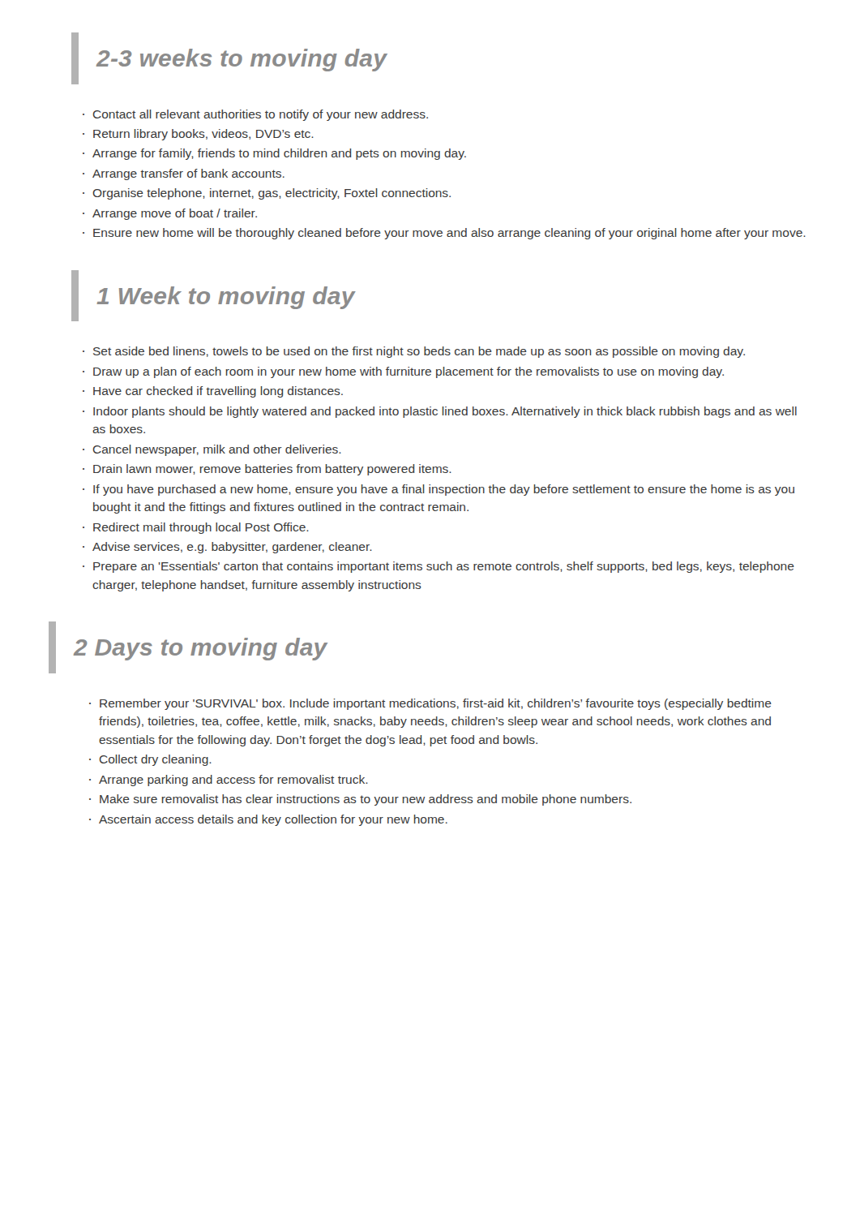2-3 weeks to moving day
Contact all relevant authorities to notify of your new address.
Return library books, videos, DVD’s etc.
Arrange for family, friends to mind children and pets on moving day.
Arrange transfer of bank accounts.
Organise telephone, internet, gas, electricity, Foxtel connections.
Arrange move of boat / trailer.
Ensure new home will be thoroughly cleaned before your move and also arrange cleaning of your original home after your move.
1 Week to moving day
Set aside bed linens, towels to be used on the first night so beds can be made up as soon as possible on moving day.
Draw up a plan of each room in your new home with furniture placement for the removalists to use on moving day.
Have car checked if travelling long distances.
Indoor plants should be lightly watered and packed into plastic lined boxes. Alternatively in thick black rubbish bags and as well as boxes.
Cancel newspaper, milk and other deliveries.
Drain lawn mower, remove batteries from battery powered items.
If you have purchased a new home, ensure you have a final inspection the day before settlement to ensure the home is as you bought it and the fittings and fixtures outlined in the contract remain.
Redirect mail through local Post Office.
Advise services, e.g. babysitter, gardener, cleaner.
Prepare an 'Essentials' carton that contains important items such as remote controls, shelf supports, bed legs, keys, telephone charger, telephone handset, furniture assembly instructions
2 Days to moving day
Remember your 'SURVIVAL' box. Include important medications, first-aid kit, children’s’ favourite toys (especially bedtime friends), toiletries, tea, coffee, kettle, milk, snacks, baby needs, children’s sleep wear and school needs, work clothes and essentials for the following day. Don’t forget the dog’s lead, pet food and bowls.
Collect dry cleaning.
Arrange parking and access for removalist truck.
Make sure removalist has clear instructions as to your new address and mobile phone numbers.
Ascertain access details and key collection for your new home.